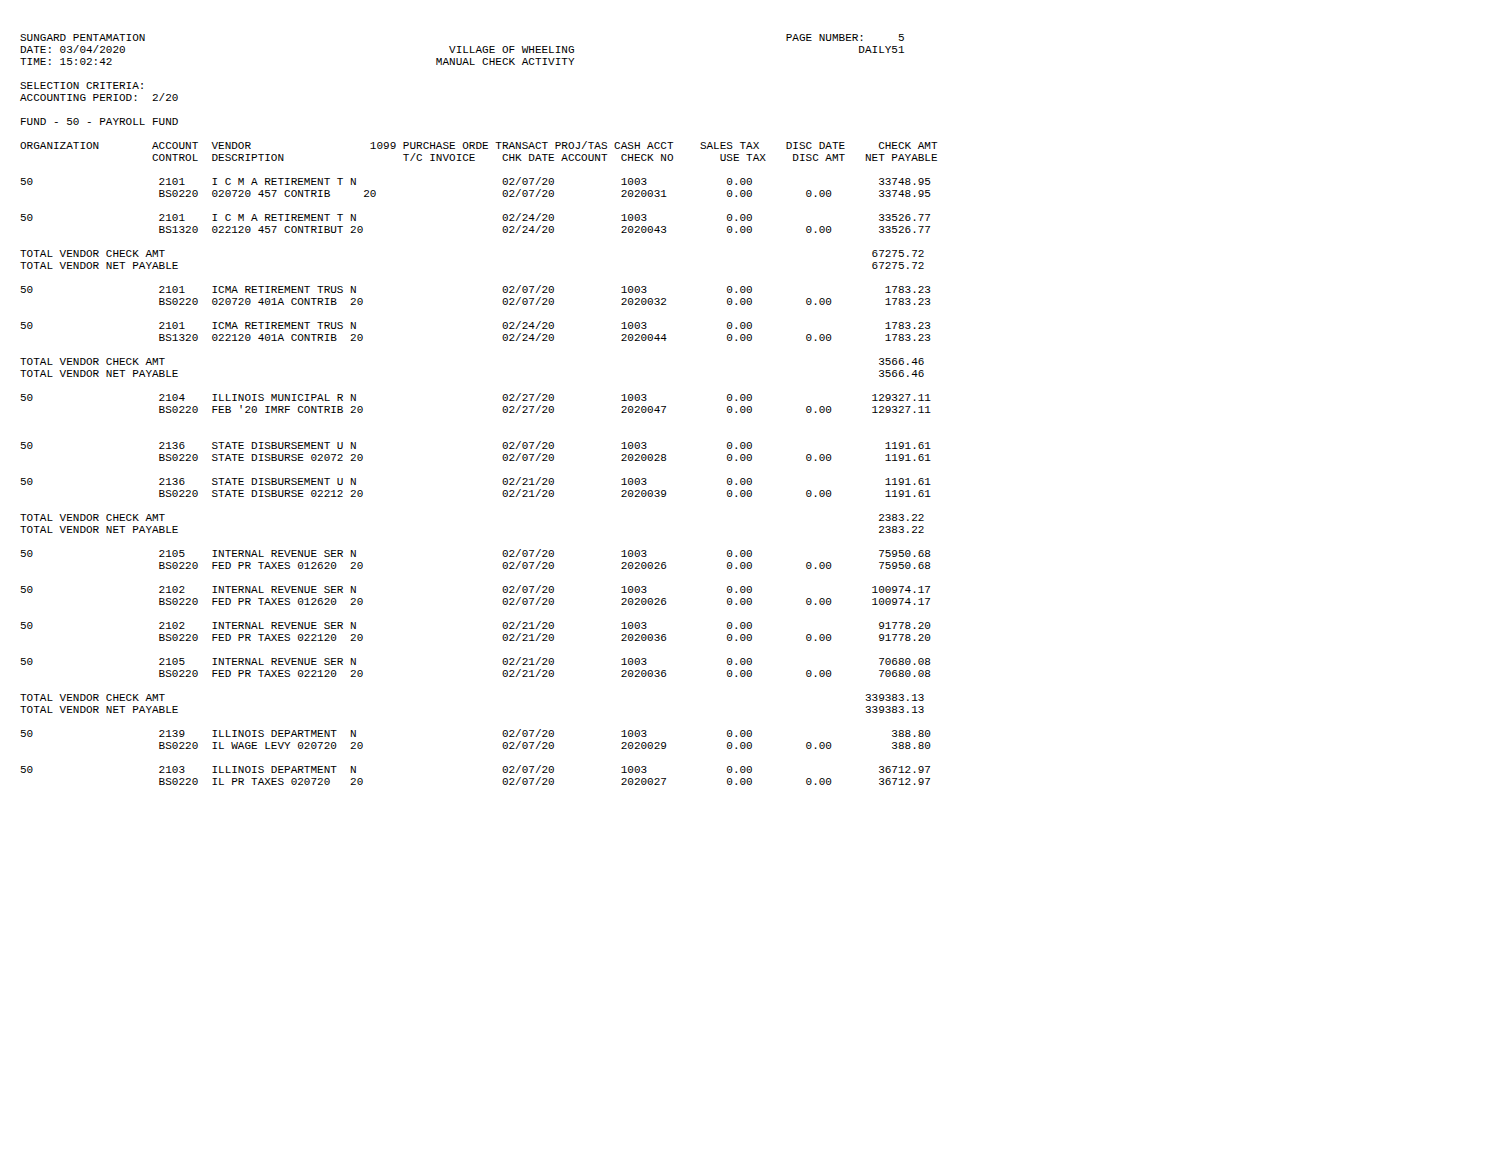SUNGARD PENTAMATION PAGE NUMBER: 5 DATE: 03/04/2020 VILLAGE OF WHEELING DAILY51 TIME: 15:02:42 MANUAL CHECK ACTIVITY SELECTION CRITERIA: ACCOUNTING PERIOD: 2/20 FUND - 50 - PAYROLL FUND ORGANIZATION ACCOUNT VENDOR 1099 PURCHASE ORDE TRANSACT PROJ/TAS CASH ACCT SALES TAX DISC DATE CHECK AMT CONTROL DESCRIPTION T/C INVOICE CHK DATE ACCOUNT CHECK NO USE TAX DISC AMT NET PAYABLE 50 2101 I C M A RETIREMENT T N 02/07/20 1003 0.00 33748.95 BS0220 020720 457 CONTRIB 20 02/07/20 2020031 0.00 0.00 33748.95 50 2101 I C M A RETIREMENT T N 02/24/20 1003 0.00 33526.77 BS1320 022120 457 CONTRIBUT 20 02/24/20 2020043 0.00 0.00 33526.77 TOTAL VENDOR CHECK AMT 67275.72 TOTAL VENDOR NET PAYABLE 67275.72 50 2101 ICMA RETIREMENT TRUS N 02/07/20 1003 0.00 1783.23 BS0220 020720 401A CONTRIB 20 02/07/20 2020032 0.00 0.00 1783.23 50 2101 ICMA RETIREMENT TRUS N 02/24/20 1003 0.00 1783.23 BS1320 022120 401A CONTRIB 20 02/24/20 2020044 0.00 0.00 1783.23 TOTAL VENDOR CHECK AMT 3566.46 TOTAL VENDOR NET PAYABLE 3566.46 50 2104 ILLINOIS MUNICIPAL R N 02/27/20 1003 0.00 129327.11 BS0220 FEB '20 IMRF CONTRIB 20 02/27/20 2020047 0.00 0.00 129327.11 50 2136 STATE DISBURSEMENT U N 02/07/20 1003 0.00 1191.61 BS0220 STATE DISBURSE 02072 20 02/07/20 2020028 0.00 0.00 1191.61 50 2136 STATE DISBURSEMENT U N 02/21/20 1003 0.00 1191.61 BS0220 STATE DISBURSE 02212 20 02/21/20 2020039 0.00 0.00 1191.61 TOTAL VENDOR CHECK AMT 2383.22 TOTAL VENDOR NET PAYABLE 2383.22 50 2105 INTERNAL REVENUE SER N 02/07/20 1003 0.00 75950.68 BS0220 FED PR TAXES 012620 20 02/07/20 2020026 0.00 0.00 75950.68 50 2102 INTERNAL REVENUE SER N 02/07/20 1003 0.00 100974.17 BS0220 FED PR TAXES 012620 20 02/07/20 2020026 0.00 0.00 100974.17 50 2102 INTERNAL REVENUE SER N 02/21/20 1003 0.00 91778.20 BS0220 FED PR TAXES 022120 20 02/21/20 2020036 0.00 0.00 91778.20 50 2105 INTERNAL REVENUE SER N 02/21/20 1003 0.00 70680.08 BS0220 FED PR TAXES 022120 20 02/21/20 2020036 0.00 0.00 70680.08 TOTAL VENDOR CHECK AMT 339383.13 TOTAL VENDOR NET PAYABLE 339383.13 50 2139 ILLINOIS DEPARTMENT N 02/07/20 1003 0.00 388.80 BS0220 IL WAGE LEVY 020720 20 02/07/20 2020029 0.00 0.00 388.80 50 2103 ILLINOIS DEPARTMENT N 02/07/20 1003 0.00 36712.97 BS0220 IL PR TAXES 020720 20 02/07/20 2020027 0.00 0.00 36712.97